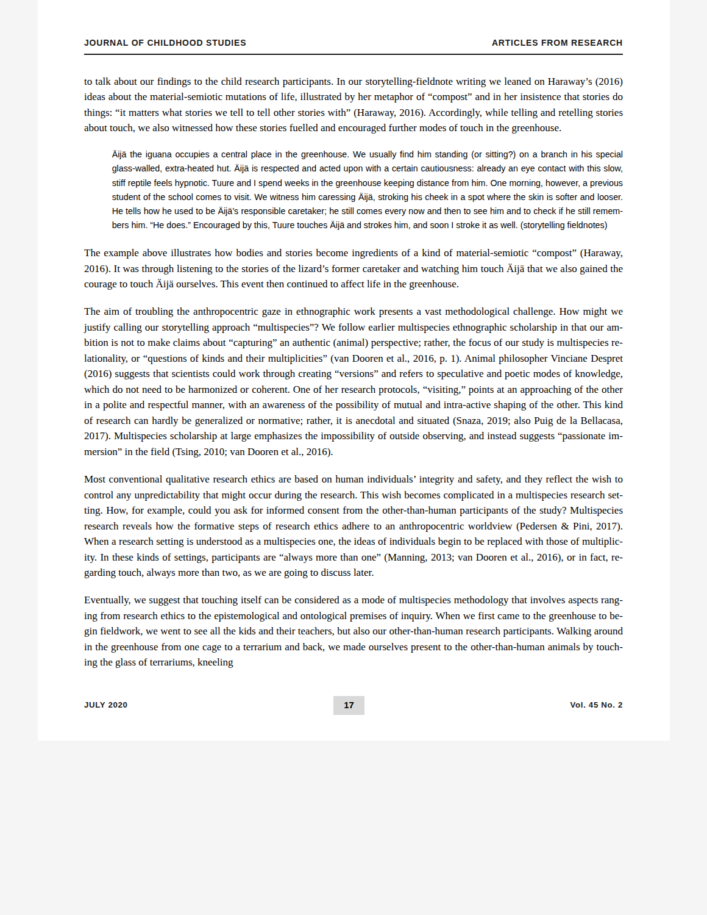JOURNAL OF CHILDHOOD STUDIES ARTICLES FROM RESEARCH
to talk about our findings to the child research participants. In our storytelling-fieldnote writing we leaned on Haraway’s (2016) ideas about the material-semiotic mutations of life, illustrated by her metaphor of “compost” and in her insistence that stories do things: “it matters what stories we tell to tell other stories with” (Haraway, 2016). Accordingly, while telling and retelling stories about touch, we also witnessed how these stories fuelled and encouraged further modes of touch in the greenhouse.
Äijä the iguana occupies a central place in the greenhouse. We usually find him standing (or sitting?) on a branch in his special glass-walled, extra-heated hut. Äijä is respected and acted upon with a certain cautiousness: already an eye contact with this slow, stiff reptile feels hypnotic. Tuure and I spend weeks in the greenhouse keeping distance from him. One morning, however, a previous student of the school comes to visit. We witness him caressing Äijä, stroking his cheek in a spot where the skin is softer and looser. He tells how he used to be Äijä’s responsible caretaker; he still comes every now and then to see him and to check if he still remembers him. “He does.” Encouraged by this, Tuure touches Äijä and strokes him, and soon I stroke it as well. (storytelling fieldnotes)
The example above illustrates how bodies and stories become ingredients of a kind of material-semiotic “compost” (Haraway, 2016). It was through listening to the stories of the lizard’s former caretaker and watching him touch Äijä that we also gained the courage to touch Äijä ourselves. This event then continued to affect life in the greenhouse.
The aim of troubling the anthropocentric gaze in ethnographic work presents a vast methodological challenge. How might we justify calling our storytelling approach “multispecies”? We follow earlier multispecies ethnographic scholarship in that our ambition is not to make claims about “capturing” an authentic (animal) perspective; rather, the focus of our study is multispecies relationality, or “questions of kinds and their multiplicities” (van Dooren et al., 2016, p. 1). Animal philosopher Vinciane Despret (2016) suggests that scientists could work through creating “versions” and refers to speculative and poetic modes of knowledge, which do not need to be harmonized or coherent. One of her research protocols, “visiting,” points at an approaching of the other in a polite and respectful manner, with an awareness of the possibility of mutual and intra-active shaping of the other. This kind of research can hardly be generalized or normative; rather, it is anecdotal and situated (Snaza, 2019; also Puig de la Bellacasa, 2017). Multispecies scholarship at large emphasizes the impossibility of outside observing, and instead suggests “passionate immersion” in the field (Tsing, 2010; van Dooren et al., 2016).
Most conventional qualitative research ethics are based on human individuals’ integrity and safety, and they reflect the wish to control any unpredictability that might occur during the research. This wish becomes complicated in a multispecies research setting. How, for example, could you ask for informed consent from the other-than-human participants of the study? Multispecies research reveals how the formative steps of research ethics adhere to an anthropocentric worldview (Pedersen & Pini, 2017). When a research setting is understood as a multispecies one, the ideas of individuals begin to be replaced with those of multiplicity. In these kinds of settings, participants are “always more than one” (Manning, 2013; van Dooren et al., 2016), or in fact, regarding touch, always more than two, as we are going to discuss later.
Eventually, we suggest that touching itself can be considered as a mode of multispecies methodology that involves aspects ranging from research ethics to the epistemological and ontological premises of inquiry. When we first came to the greenhouse to begin fieldwork, we went to see all the kids and their teachers, but also our other-than-human research participants. Walking around in the greenhouse from one cage to a terrarium and back, we made ourselves present to the other-than-human animals by touching the glass of terrariums, kneeling
JULY 2020 17 Vol. 45 No. 2